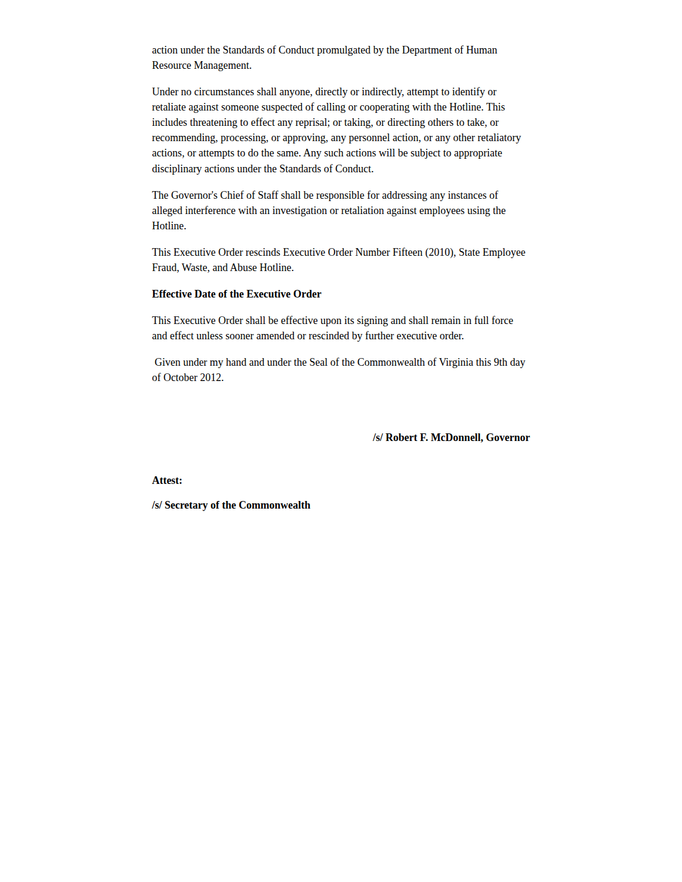action under the Standards of Conduct promulgated by the Department of Human Resource Management.
Under no circumstances shall anyone, directly or indirectly, attempt to identify or retaliate against someone suspected of calling or cooperating with the Hotline. This includes threatening to effect any reprisal; or taking, or directing others to take, or recommending, processing, or approving, any personnel action, or any other retaliatory actions, or attempts to do the same. Any such actions will be subject to appropriate disciplinary actions under the Standards of Conduct.
The Governor's Chief of Staff shall be responsible for addressing any instances of alleged interference with an investigation or retaliation against employees using the Hotline.
This Executive Order rescinds Executive Order Number Fifteen (2010), State Employee Fraud, Waste, and Abuse Hotline.
Effective Date of the Executive Order
This Executive Order shall be effective upon its signing and shall remain in full force and effect unless sooner amended or rescinded by further executive order.
Given under my hand and under the Seal of the Commonwealth of Virginia this 9th day of October 2012.
/s/ Robert F. McDonnell, Governor
Attest:
/s/ Secretary of the Commonwealth